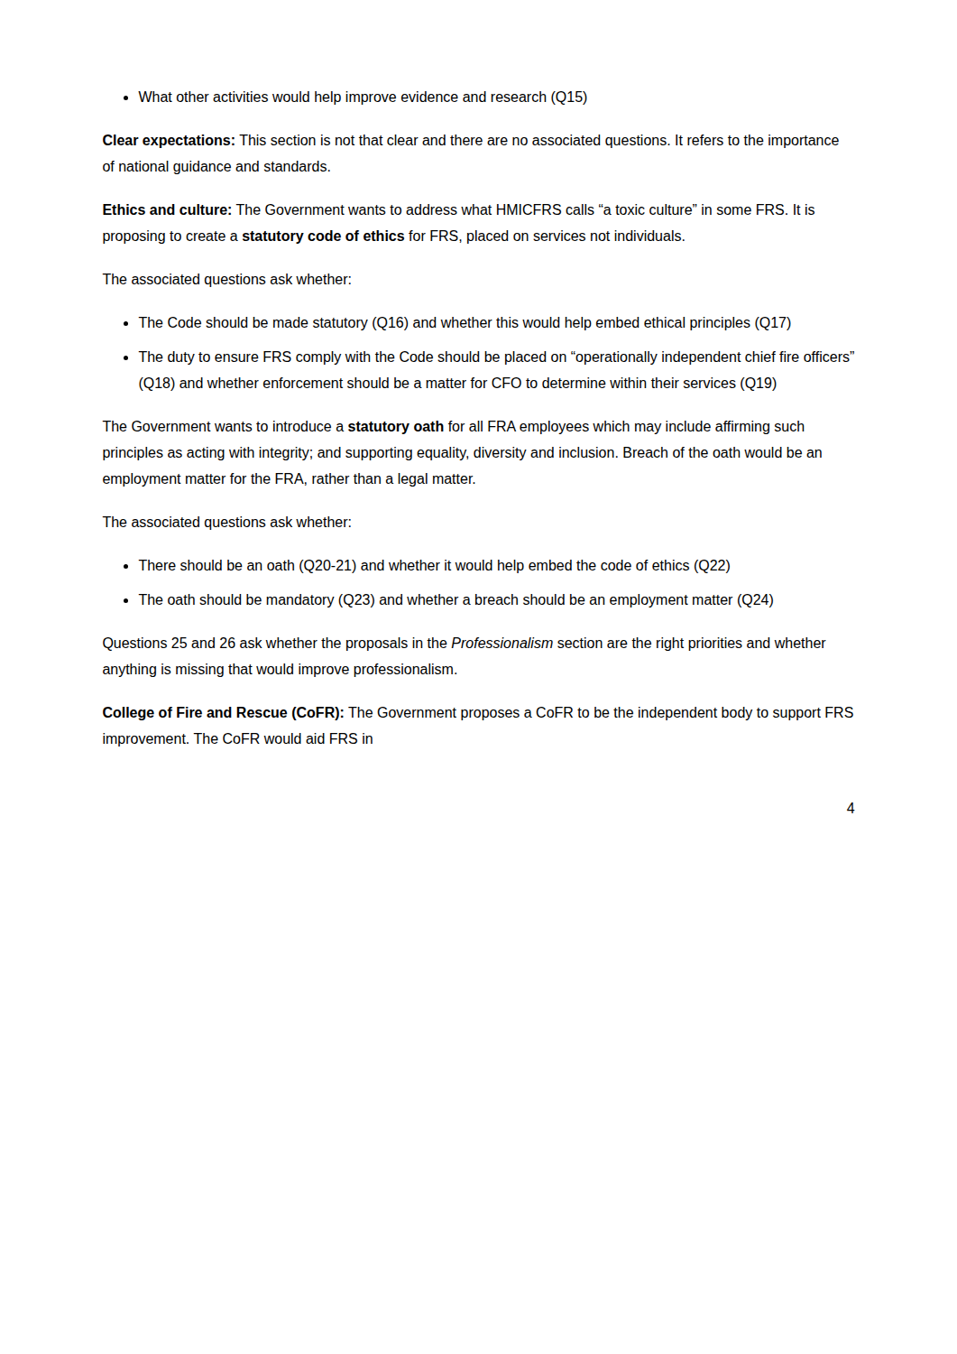What other activities would help improve evidence and research (Q15)
Clear expectations: This section is not that clear and there are no associated questions. It refers to the importance of national guidance and standards.
Ethics and culture: The Government wants to address what HMICFRS calls “a toxic culture” in some FRS. It is proposing to create a statutory code of ethics for FRS, placed on services not individuals.
The associated questions ask whether:
The Code should be made statutory (Q16) and whether this would help embed ethical principles (Q17)
The duty to ensure FRS comply with the Code should be placed on “operationally independent chief fire officers” (Q18) and whether enforcement should be a matter for CFO to determine within their services (Q19)
The Government wants to introduce a statutory oath for all FRA employees which may include affirming such principles as acting with integrity; and supporting equality, diversity and inclusion. Breach of the oath would be an employment matter for the FRA, rather than a legal matter.
The associated questions ask whether:
There should be an oath (Q20-21) and whether it would help embed the code of ethics (Q22)
The oath should be mandatory (Q23) and whether a breach should be an employment matter (Q24)
Questions 25 and 26 ask whether the proposals in the Professionalism section are the right priorities and whether anything is missing that would improve professionalism.
College of Fire and Rescue (CoFR): The Government proposes a CoFR to be the independent body to support FRS improvement. The CoFR would aid FRS in
4